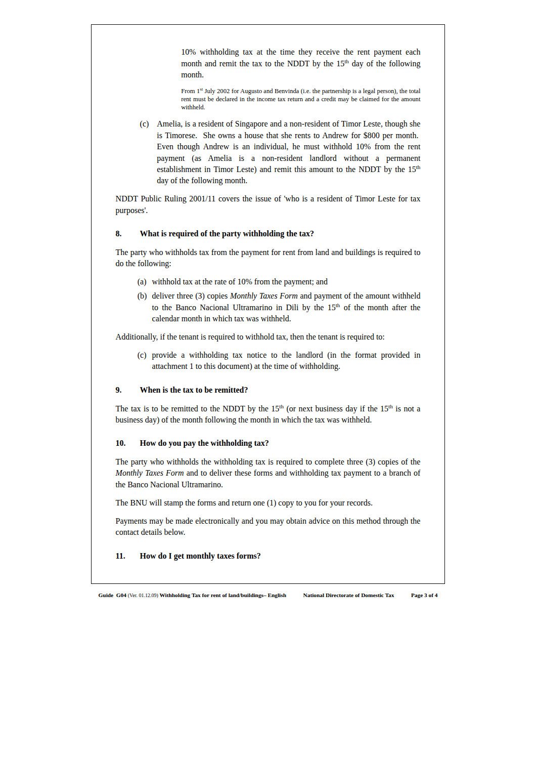10% withholding tax at the time they receive the rent payment each month and remit the tax to the NDDT by the 15th day of the following month.
From 1st July 2002 for Augusto and Benvinda (i.e. the partnership is a legal person), the total rent must be declared in the income tax return and a credit may be claimed for the amount withheld.
(c)
Amelia, is a resident of Singapore and a non-resident of Timor Leste, though she is Timorese. She owns a house that she rents to Andrew for $800 per month. Even though Andrew is an individual, he must withhold 10% from the rent payment (as Amelia is a non-resident landlord without a permanent establishment in Timor Leste) and remit this amount to the NDDT by the 15th day of the following month.
NDDT Public Ruling 2001/11 covers the issue of 'who is a resident of Timor Leste for tax purposes'.
8. What is required of the party withholding the tax?
The party who withholds tax from the payment for rent from land and buildings is required to do the following:
(a)
withhold tax at the rate of 10% from the payment; and
(b)
deliver three (3) copies Monthly Taxes Form and payment of the amount withheld to the Banco Nacional Ultramarino in Dili by the 15th of the month after the calendar month in which tax was withheld.
Additionally, if the tenant is required to withhold tax, then the tenant is required to:
(c)
provide a withholding tax notice to the landlord (in the format provided in attachment 1 to this document) at the time of withholding.
9. When is the tax to be remitted?
The tax is to be remitted to the NDDT by the 15th (or next business day if the 15th is not a business day) of the month following the month in which the tax was withheld.
10. How do you pay the withholding tax?
The party who withholds the withholding tax is required to complete three (3) copies of the Monthly Taxes Form and to deliver these forms and withholding tax payment to a branch of the Banco Nacional Ultramarino.
The BNU will stamp the forms and return one (1) copy to you for your records.
Payments may be made electronically and you may obtain advice on this method through the contact details below.
11. How do I get monthly taxes forms?
Guide G04 (Ver. 01.12.09) Withholding Tax for rent of land/buildings– English National Directorate of Domestic Tax Page 3 of 4